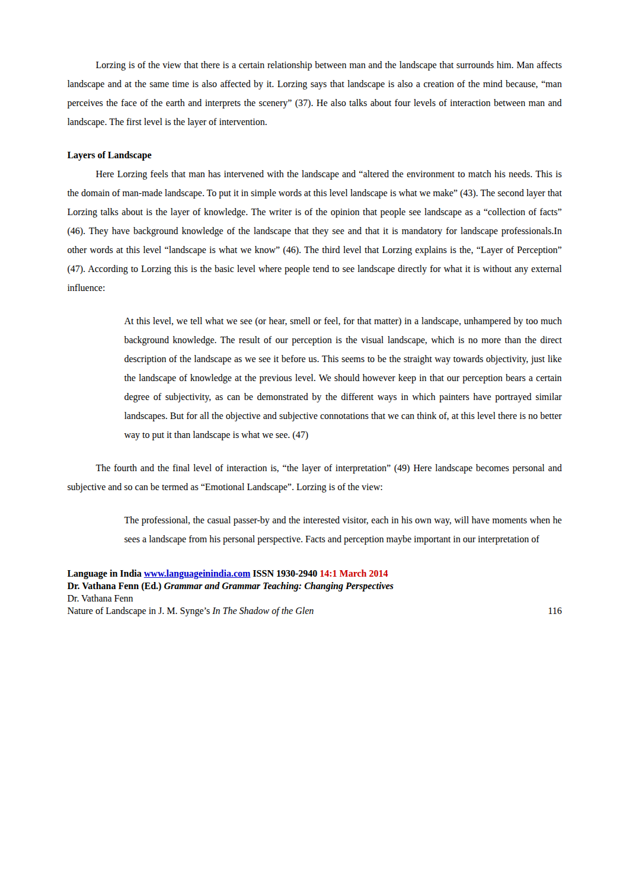Lorzing is of the view that there is a certain relationship between man and the landscape that surrounds him. Man affects landscape and at the same time is also affected by it. Lorzing says that landscape is also a creation of the mind because, “man perceives the face of the earth and interprets the scenery” (37). He also talks about four levels of interaction between man and landscape. The first level is the layer of intervention.
Layers of Landscape
Here Lorzing feels that man has intervened with the landscape and “altered the environment to match his needs. This is the domain of man-made landscape. To put it in simple words at this level landscape is what we make” (43). The second layer that Lorzing talks about is the layer of knowledge. The writer is of the opinion that people see landscape as a “collection of facts” (46). They have background knowledge of the landscape that they see and that it is mandatory for landscape professionals.In other words at this level “landscape is what we know” (46). The third level that Lorzing explains is the, “Layer of Perception” (47). According to Lorzing this is the basic level where people tend to see landscape directly for what it is without any external influence:
At this level, we tell what we see (or hear, smell or feel, for that matter) in a landscape, unhampered by too much background knowledge. The result of our perception is the visual landscape, which is no more than the direct description of the landscape as we see it before us. This seems to be the straight way towards objectivity, just like the landscape of knowledge at the previous level. We should however keep in that our perception bears a certain degree of subjectivity, as can be demonstrated by the different ways in which painters have portrayed similar landscapes. But for all the objective and subjective connotations that we can think of, at this level there is no better way to put it than landscape is what we see. (47)
The fourth and the final level of interaction is, “the layer of interpretation” (49) Here landscape becomes personal and subjective and so can be termed as “Emotional Landscape”. Lorzing is of the view:
The professional, the casual passer-by and the interested visitor, each in his own way, will have moments when he sees a landscape from his personal perspective. Facts and perception maybe important in our interpretation of
Language in India www.languageinindia.com ISSN 1930-2940 14:1 March 2014
Dr. Vathana Fenn (Ed.) Grammar and Grammar Teaching: Changing Perspectives
Dr. Vathana Fenn
Nature of Landscape in J. M. Synge’s In The Shadow of the Glen 116